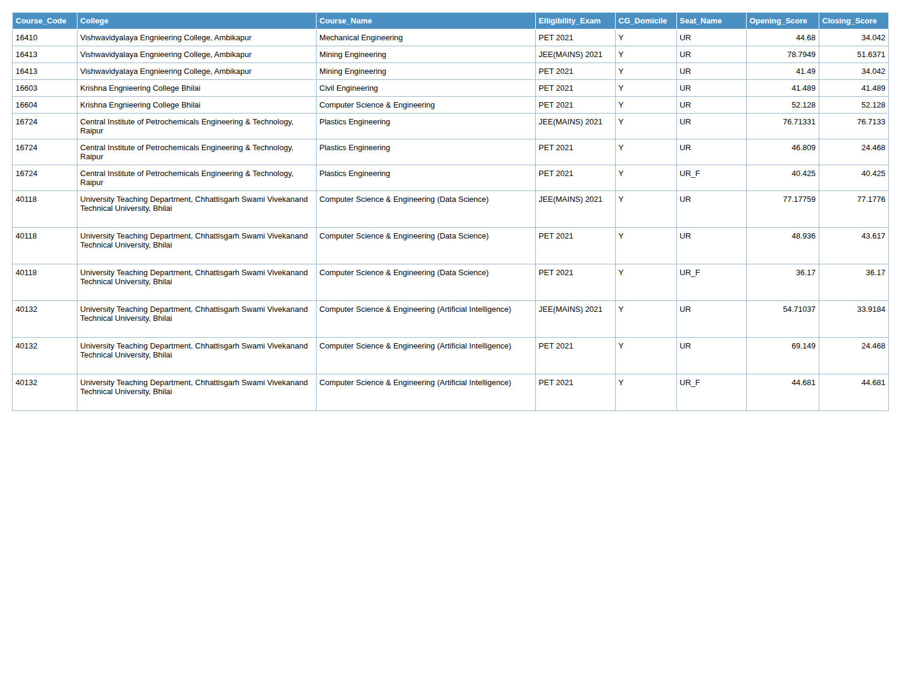| Course_Code | College | Course_Name | Elligibility_Exam | CG_Domicile | Seat_Name | Opening_Score | Closing_Score |
| --- | --- | --- | --- | --- | --- | --- | --- |
| 16410 | Vishwavidyalaya Engnieering College, Ambikapur | Mechanical Engineering | PET 2021 | Y | UR | 44.68 | 34.042 |
| 16413 | Vishwavidyalaya Engnieering College, Ambikapur | Mining Engineering | JEE(MAINS) 2021 | Y | UR | 78.7949 | 51.6371 |
| 16413 | Vishwavidyalaya Engnieering College, Ambikapur | Mining Engineering | PET 2021 | Y | UR | 41.49 | 34.042 |
| 16603 | Krishna Engnieering College Bhilai | Civil Engineering | PET 2021 | Y | UR | 41.489 | 41.489 |
| 16604 | Krishna Engnieering College Bhilai | Computer Science & Engineering | PET 2021 | Y | UR | 52.128 | 52.128 |
| 16724 | Central Institute of Petrochemicals Engineering & Technology, Raipur | Plastics Engineering | JEE(MAINS) 2021 | Y | UR | 76.71331 | 76.7133 |
| 16724 | Central Institute of Petrochemicals Engineering & Technology, Raipur | Plastics Engineering | PET 2021 | Y | UR | 46.809 | 24.468 |
| 16724 | Central Institute of Petrochemicals Engineering & Technology, Raipur | Plastics Engineering | PET 2021 | Y | UR_F | 40.425 | 40.425 |
| 40118 | University Teaching Department, Chhattisgarh Swami Vivekanand Technical University, Bhilai | Computer Science & Engineering (Data Science) | JEE(MAINS) 2021 | Y | UR | 77.17759 | 77.1776 |
| 40118 | University Teaching Department, Chhattisgarh Swami Vivekanand Technical University, Bhilai | Computer Science & Engineering (Data Science) | PET 2021 | Y | UR | 48.936 | 43.617 |
| 40118 | University Teaching Department, Chhattisgarh Swami Vivekanand Technical University, Bhilai | Computer Science & Engineering (Data Science) | PET 2021 | Y | UR_F | 36.17 | 36.17 |
| 40132 | University Teaching Department, Chhattisgarh Swami Vivekanand Technical University, Bhilai | Computer Science & Engineering (Artificial Intelligence) | JEE(MAINS) 2021 | Y | UR | 54.71037 | 33.9184 |
| 40132 | University Teaching Department, Chhattisgarh Swami Vivekanand Technical University, Bhilai | Computer Science & Engineering (Artificial Intelligence) | PET 2021 | Y | UR | 69.149 | 24.468 |
| 40132 | University Teaching Department, Chhattisgarh Swami Vivekanand Technical University, Bhilai | Computer Science & Engineering (Artificial Intelligence) | PET 2021 | Y | UR_F | 44.681 | 44.681 |